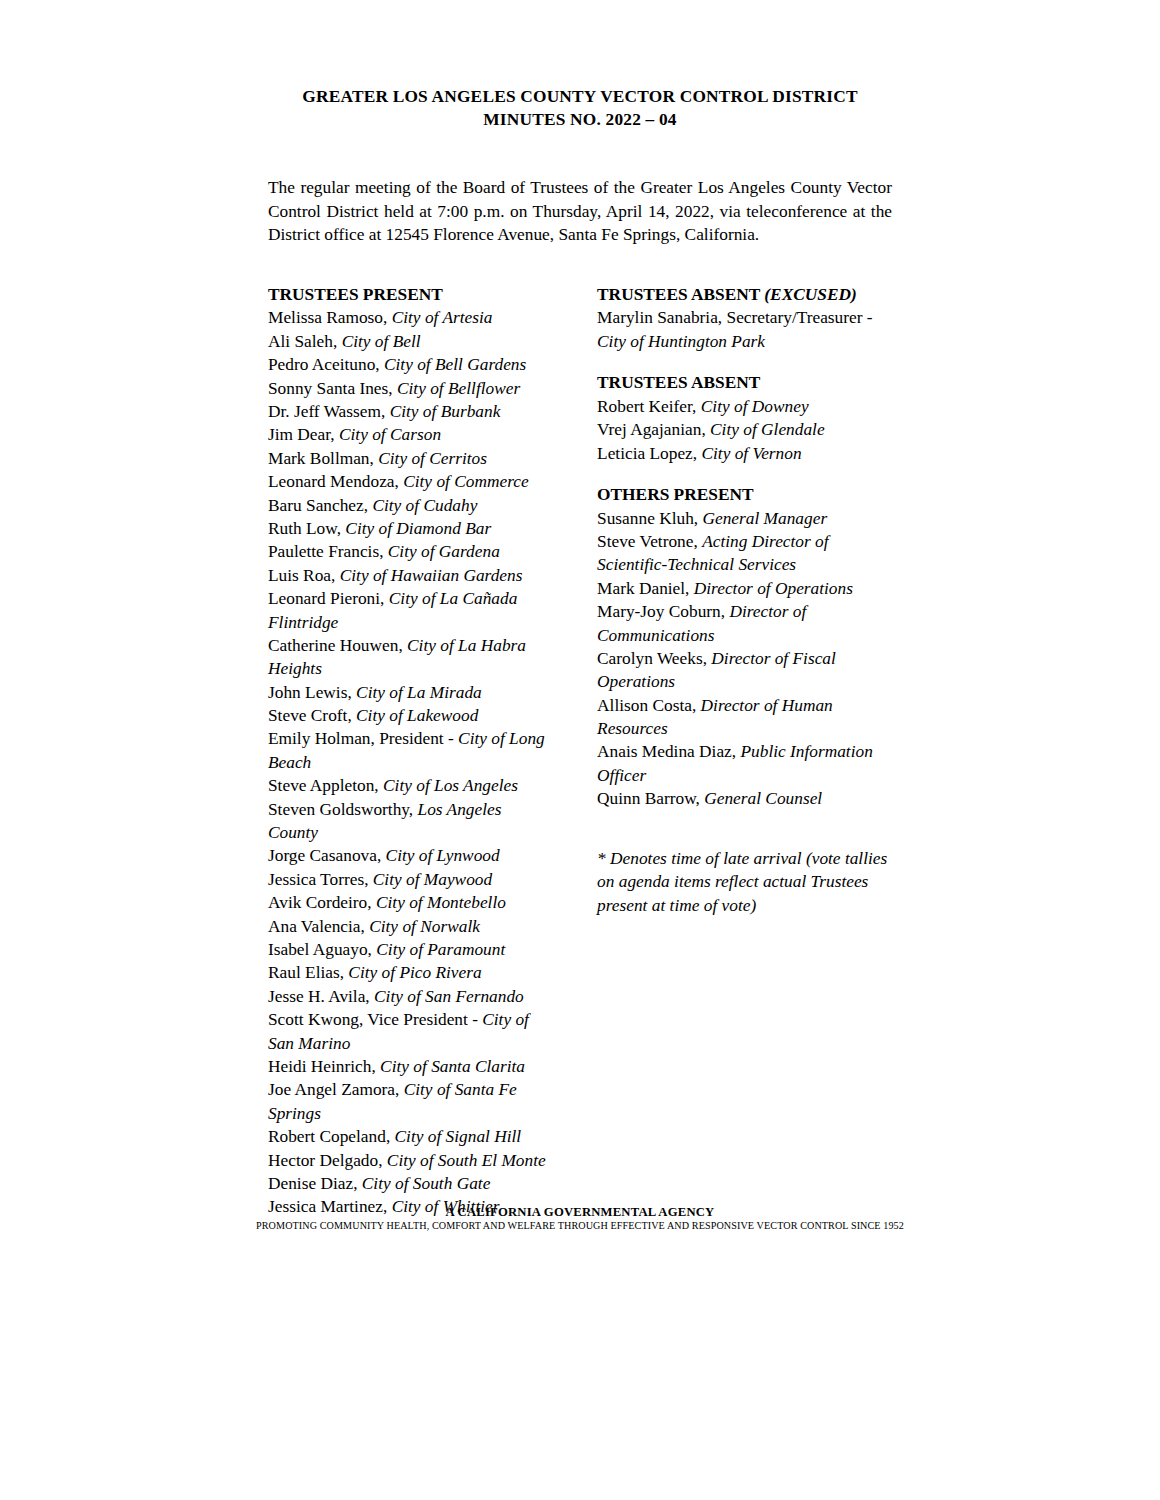GREATER LOS ANGELES COUNTY VECTOR CONTROL DISTRICT
MINUTES NO. 2022 – 04
The regular meeting of the Board of Trustees of the Greater Los Angeles County Vector Control District held at 7:00 p.m. on Thursday, April 14, 2022, via teleconference at the District office at 12545 Florence Avenue, Santa Fe Springs, California.
Trustees Present
Melissa Ramoso, City of Artesia
Ali Saleh, City of Bell
Pedro Aceituno, City of Bell Gardens
Sonny Santa Ines, City of Bellflower
Dr. Jeff Wassem, City of Burbank
Jim Dear, City of Carson
Mark Bollman, City of Cerritos
Leonard Mendoza, City of Commerce
Baru Sanchez, City of Cudahy
Ruth Low, City of Diamond Bar
Paulette Francis, City of Gardena
Luis Roa, City of Hawaiian Gardens
Leonard Pieroni, City of La Cañada Flintridge
Catherine Houwen, City of La Habra Heights
John Lewis, City of La Mirada
Steve Croft, City of Lakewood
Emily Holman, President - City of Long Beach
Steve Appleton, City of Los Angeles
Steven Goldsworthy, Los Angeles County
Jorge Casanova, City of Lynwood
Jessica Torres, City of Maywood
Avik Cordeiro, City of Montebello
Ana Valencia, City of Norwalk
Isabel Aguayo, City of Paramount
Raul Elias, City of Pico Rivera
Jesse H. Avila, City of San Fernando
Scott Kwong, Vice President - City of San Marino
Heidi Heinrich, City of Santa Clarita
Joe Angel Zamora, City of Santa Fe Springs
Robert Copeland, City of Signal Hill
Hector Delgado, City of South El Monte
Denise Diaz, City of South Gate
Jessica Martinez, City of Whittier
Trustees Absent (EXCUSED)
Marylin Sanabria, Secretary/Treasurer - City of Huntington Park
Trustees Absent
Robert Keifer, City of Downey
Vrej Agajanian, City of Glendale
Leticia Lopez, City of Vernon
Others Present
Susanne Kluh, General Manager
Steve Vetrone, Acting Director of Scientific-Technical Services
Mark Daniel, Director of Operations
Mary-Joy Coburn, Director of Communications
Carolyn Weeks, Director of Fiscal Operations
Allison Costa, Director of Human Resources
Anais Medina Diaz, Public Information Officer
Quinn Barrow, General Counsel
* Denotes time of late arrival (vote tallies on agenda items reflect actual Trustees present at time of vote)
A CALIFORNIA GOVERNMENTAL AGENCY
PROMOTING COMMUNITY HEALTH, COMFORT AND WELFARE THROUGH EFFECTIVE AND RESPONSIVE VECTOR CONTROL SINCE 1952